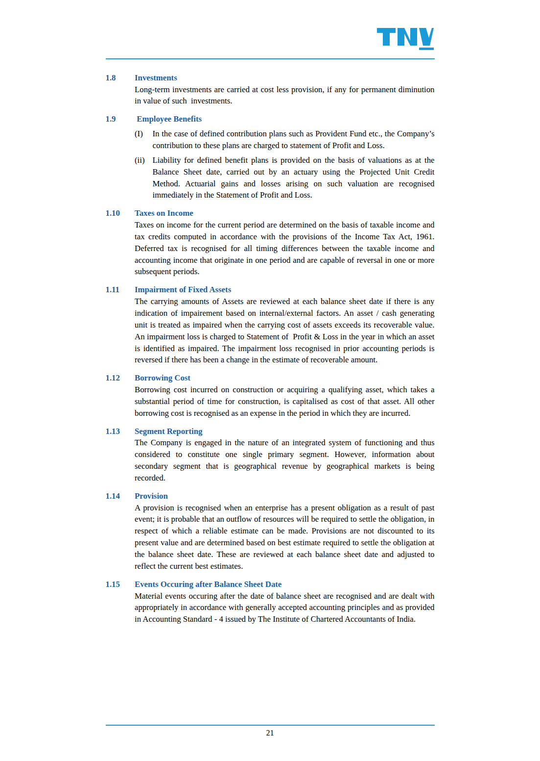1.8
Investments
Long-term investments are carried at cost less provision, if any for permanent diminution in value of such investments.
1.9
Employee Benefits
(I)
In the case of defined contribution plans such as Provident Fund etc., the Company’s contribution to these plans are charged to statement of Profit and Loss.
(ii)
Liability for defined benefit plans is provided on the basis of valuations as at the Balance Sheet date, carried out by an actuary using the Projected Unit Credit Method. Actuarial gains and losses arising on such valuation are recognised immediately in the Statement of Profit and Loss.
1.10
Taxes on Income
Taxes on income for the current period are determined on the basis of taxable income and tax credits computed in accordance with the provisions of the Income Tax Act, 1961. Deferred tax is recognised for all timing differences between the taxable income and accounting income that originate in one period and are capable of reversal in one or more subsequent periods.
1.11
Impairment of Fixed Assets
The carrying amounts of Assets are reviewed at each balance sheet date if there is any indication of impairement based on internal/external factors. An asset / cash generating unit is treated as impaired when the carrying cost of assets exceeds its recoverable value. An impairment loss is charged to Statement of Profit & Loss in the year in which an asset is identified as impaired. The impairment loss recognised in prior accounting periods is reversed if there has been a change in the estimate of recoverable amount.
1.12
Borrowing Cost
Borrowing cost incurred on construction or acquiring a qualifying asset, which takes a substantial period of time for construction, is capitalised as cost of that asset. All other borrowing cost is recognised as an expense in the period in which they are incurred.
1.13
Segment Reporting
The Company is engaged in the nature of an integrated system of functioning and thus considered to constitute one single primary segment. However, information about secondary segment that is geographical revenue by geographical markets is being recorded.
1.14
Provision
A provision is recognised when an enterprise has a present obligation as a result of past event; it is probable that an outflow of resources will be required to settle the obligation, in respect of which a reliable estimate can be made. Provisions are not discounted to its present value and are determined based on best estimate required to settle the obligation at the balance sheet date. These are reviewed at each balance sheet date and adjusted to reflect the current best estimates.
1.15
Events Occuring after Balance Sheet Date
Material events occuring after the date of balance sheet are recognised and are dealt with appropriately in accordance with generally accepted accounting principles and as provided in Accounting Standard - 4 issued by The Institute of Chartered Accountants of India.
21